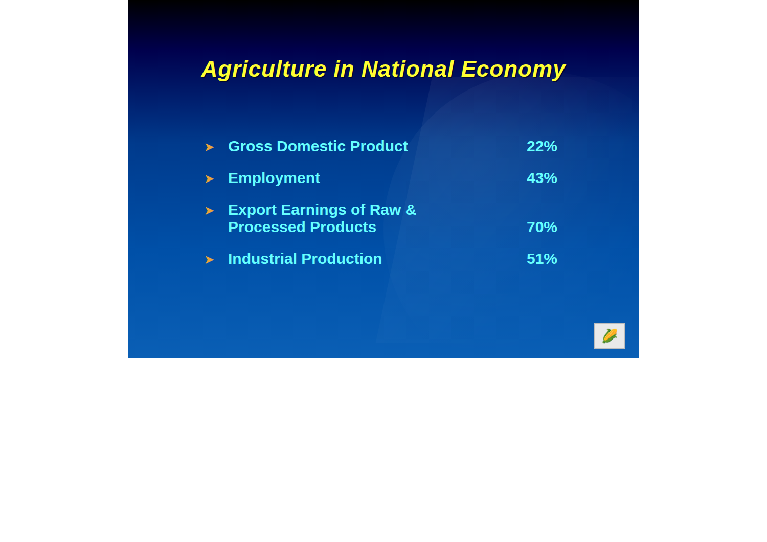Agriculture in National Economy
| ➤ | Gross Domestic Product | 22% |
| ➤ | Employment | 43% |
| ➤ | Export Earnings of Raw & Processed Products | 70% |
| ➤ | Industrial Production | 51% |
🌽